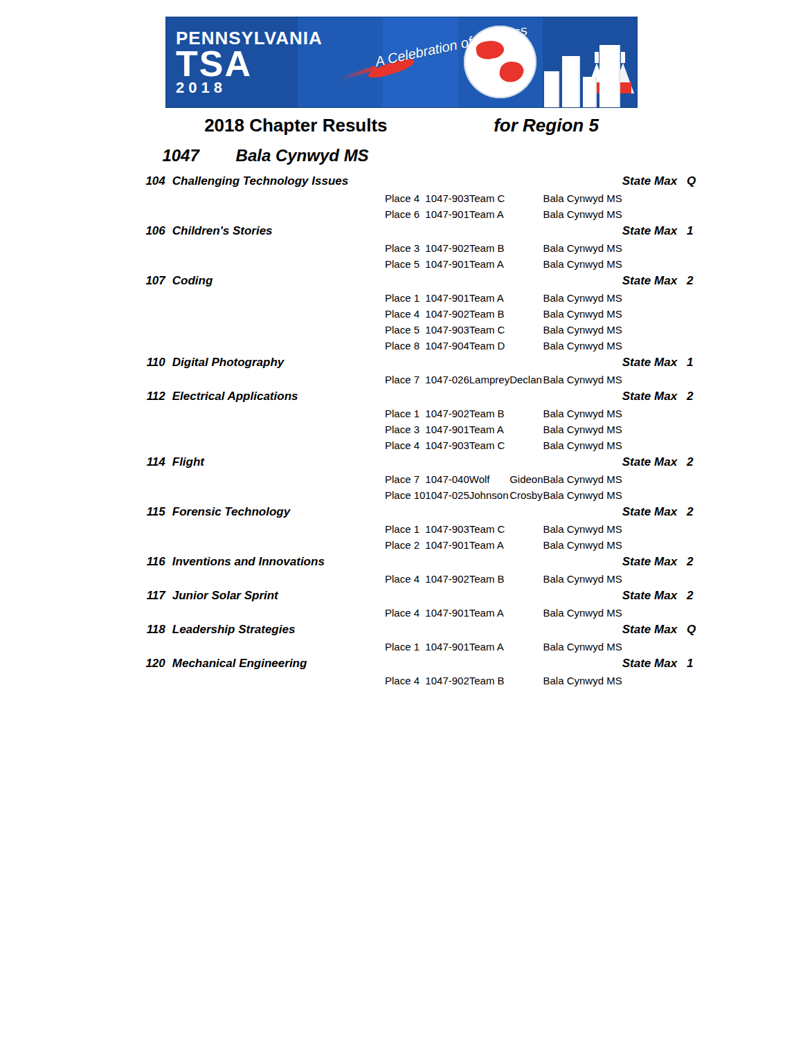PENNSYLVANIA
TSA
2018
A Celebration of Success
2018 Chapter Results
for Region 5
1047 Bala Cynwyd MS
| 104 | Challenging Technology Issues | | | | | | State Max | Q |
| | | Place 4 | 1047-903 | Team C | | Bala Cynwyd MS | | |
| | | Place 6 | 1047-901 | Team A | | Bala Cynwyd MS | | |
| 106 | Children's Stories | | | | | | State Max | 1 |
| | | Place 3 | 1047-902 | Team B | | Bala Cynwyd MS | | |
| | | Place 5 | 1047-901 | Team A | | Bala Cynwyd MS | | |
| 107 | Coding | | | | | | State Max | 2 |
| | | Place 1 | 1047-901 | Team A | | Bala Cynwyd MS | | |
| | | Place 4 | 1047-902 | Team B | | Bala Cynwyd MS | | |
| | | Place 5 | 1047-903 | Team C | | Bala Cynwyd MS | | |
| | | Place 8 | 1047-904 | Team D | | Bala Cynwyd MS | | |
| 110 | Digital Photography | | | | | | State Max | 1 |
| | | Place 7 | 1047-026 | Lamprey | Declan | Bala Cynwyd MS | | |
| 112 | Electrical Applications | | | | | | State Max | 2 |
| | | Place 1 | 1047-902 | Team B | | Bala Cynwyd MS | | |
| | | Place 3 | 1047-901 | Team A | | Bala Cynwyd MS | | |
| | | Place 4 | 1047-903 | Team C | | Bala Cynwyd MS | | |
| 114 | Flight | | | | | | State Max | 2 |
| | | Place 7 | 1047-040 | Wolf | Gideon | Bala Cynwyd MS | | |
| | | Place 10 | 1047-025 | Johnson | Crosby | Bala Cynwyd MS | | |
| 115 | Forensic Technology | | | | | | State Max | 2 |
| | | Place 1 | 1047-903 | Team C | | Bala Cynwyd MS | | |
| | | Place 2 | 1047-901 | Team A | | Bala Cynwyd MS | | |
| 116 | Inventions and Innovations | | | | | | State Max | 2 |
| | | Place 4 | 1047-902 | Team B | | Bala Cynwyd MS | | |
| 117 | Junior Solar Sprint | | | | | | State Max | 2 |
| | | Place 4 | 1047-901 | Team A | | Bala Cynwyd MS | | |
| 118 | Leadership Strategies | | | | | | State Max | Q |
| | | Place 1 | 1047-901 | Team A | | Bala Cynwyd MS | | |
| 120 | Mechanical Engineering | | | | | | State Max | 1 |
| | | Place 4 | 1047-902 | Team B | | Bala Cynwyd MS | | |